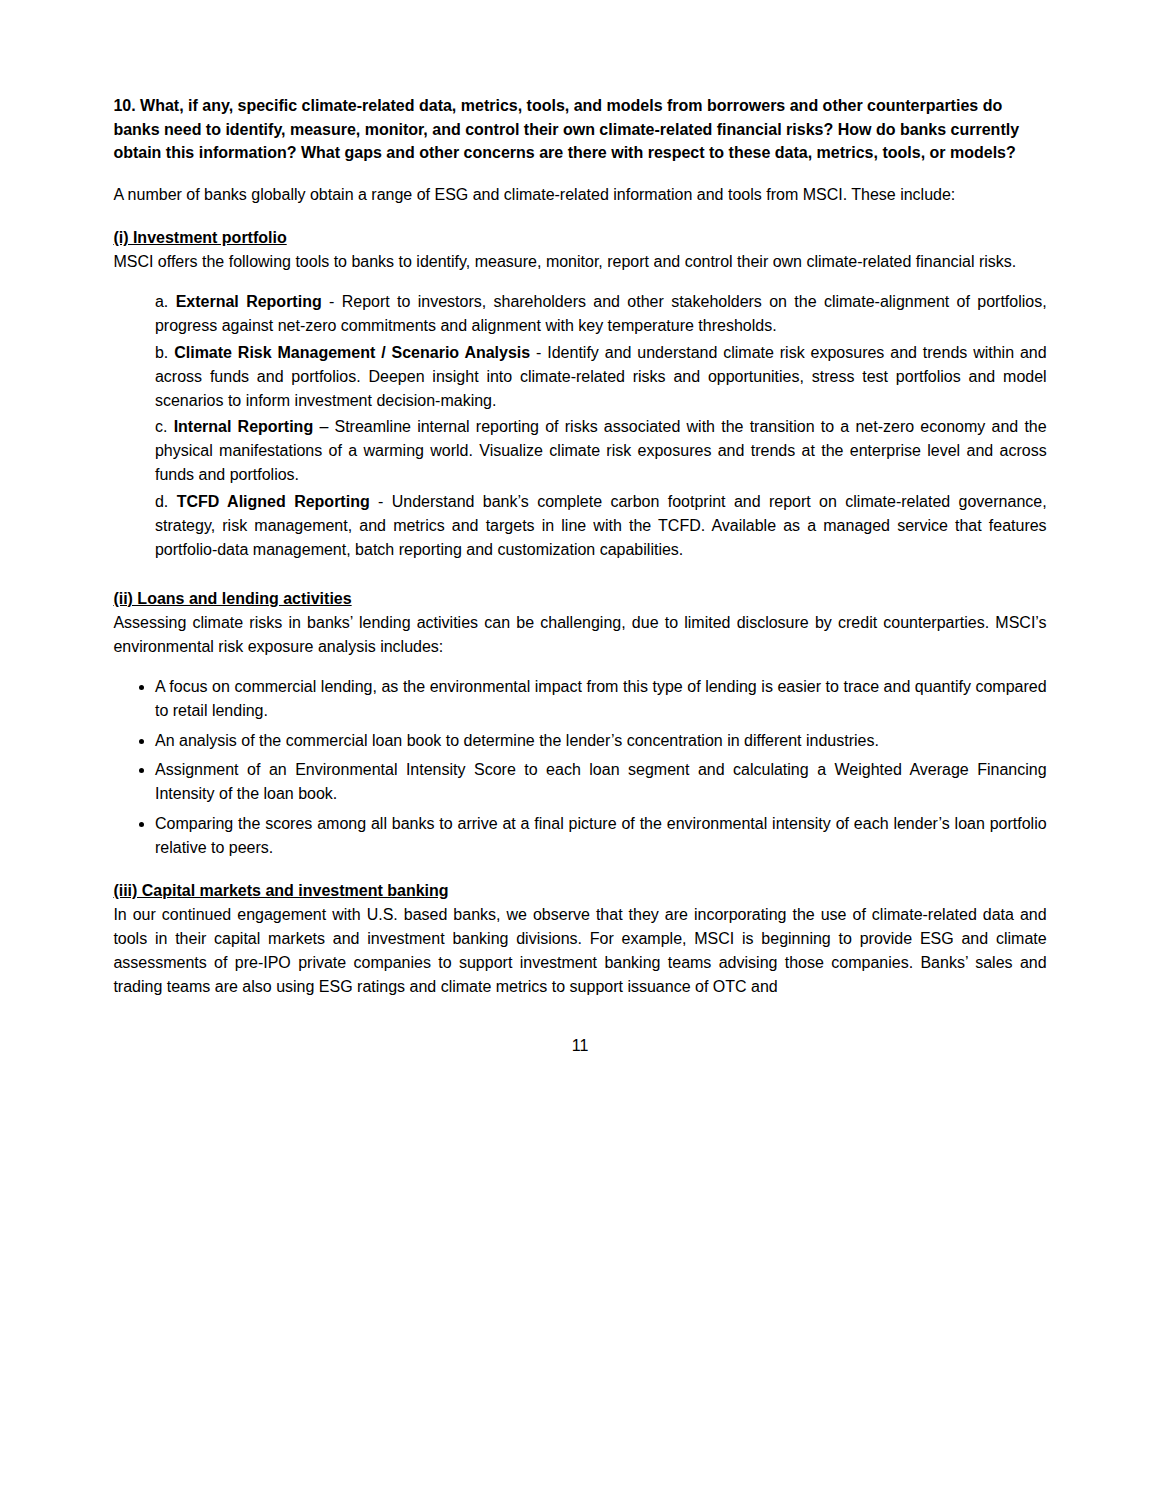10. What, if any, specific climate-related data, metrics, tools, and models from borrowers and other counterparties do banks need to identify, measure, monitor, and control their own climate-related financial risks? How do banks currently obtain this information? What gaps and other concerns are there with respect to these data, metrics, tools, or models?
A number of banks globally obtain a range of ESG and climate-related information and tools from MSCI. These include:
(i) Investment portfolio
MSCI offers the following tools to banks to identify, measure, monitor, report and control their own climate-related financial risks.
a. External Reporting - Report to investors, shareholders and other stakeholders on the climate-alignment of portfolios, progress against net-zero commitments and alignment with key temperature thresholds.
b. Climate Risk Management / Scenario Analysis - Identify and understand climate risk exposures and trends within and across funds and portfolios. Deepen insight into climate-related risks and opportunities, stress test portfolios and model scenarios to inform investment decision-making.
c. Internal Reporting – Streamline internal reporting of risks associated with the transition to a net-zero economy and the physical manifestations of a warming world. Visualize climate risk exposures and trends at the enterprise level and across funds and portfolios.
d. TCFD Aligned Reporting - Understand bank’s complete carbon footprint and report on climate-related governance, strategy, risk management, and metrics and targets in line with the TCFD. Available as a managed service that features portfolio-data management, batch reporting and customization capabilities.
(ii) Loans and lending activities
Assessing climate risks in banks’ lending activities can be challenging, due to limited disclosure by credit counterparties. MSCI’s environmental risk exposure analysis includes:
A focus on commercial lending, as the environmental impact from this type of lending is easier to trace and quantify compared to retail lending.
An analysis of the commercial loan book to determine the lender’s concentration in different industries.
Assignment of an Environmental Intensity Score to each loan segment and calculating a Weighted Average Financing Intensity of the loan book.
Comparing the scores among all banks to arrive at a final picture of the environmental intensity of each lender’s loan portfolio relative to peers.
(iii) Capital markets and investment banking
In our continued engagement with U.S. based banks, we observe that they are incorporating the use of climate-related data and tools in their capital markets and investment banking divisions. For example, MSCI is beginning to provide ESG and climate assessments of pre-IPO private companies to support investment banking teams advising those companies. Banks’ sales and trading teams are also using ESG ratings and climate metrics to support issuance of OTC and
11